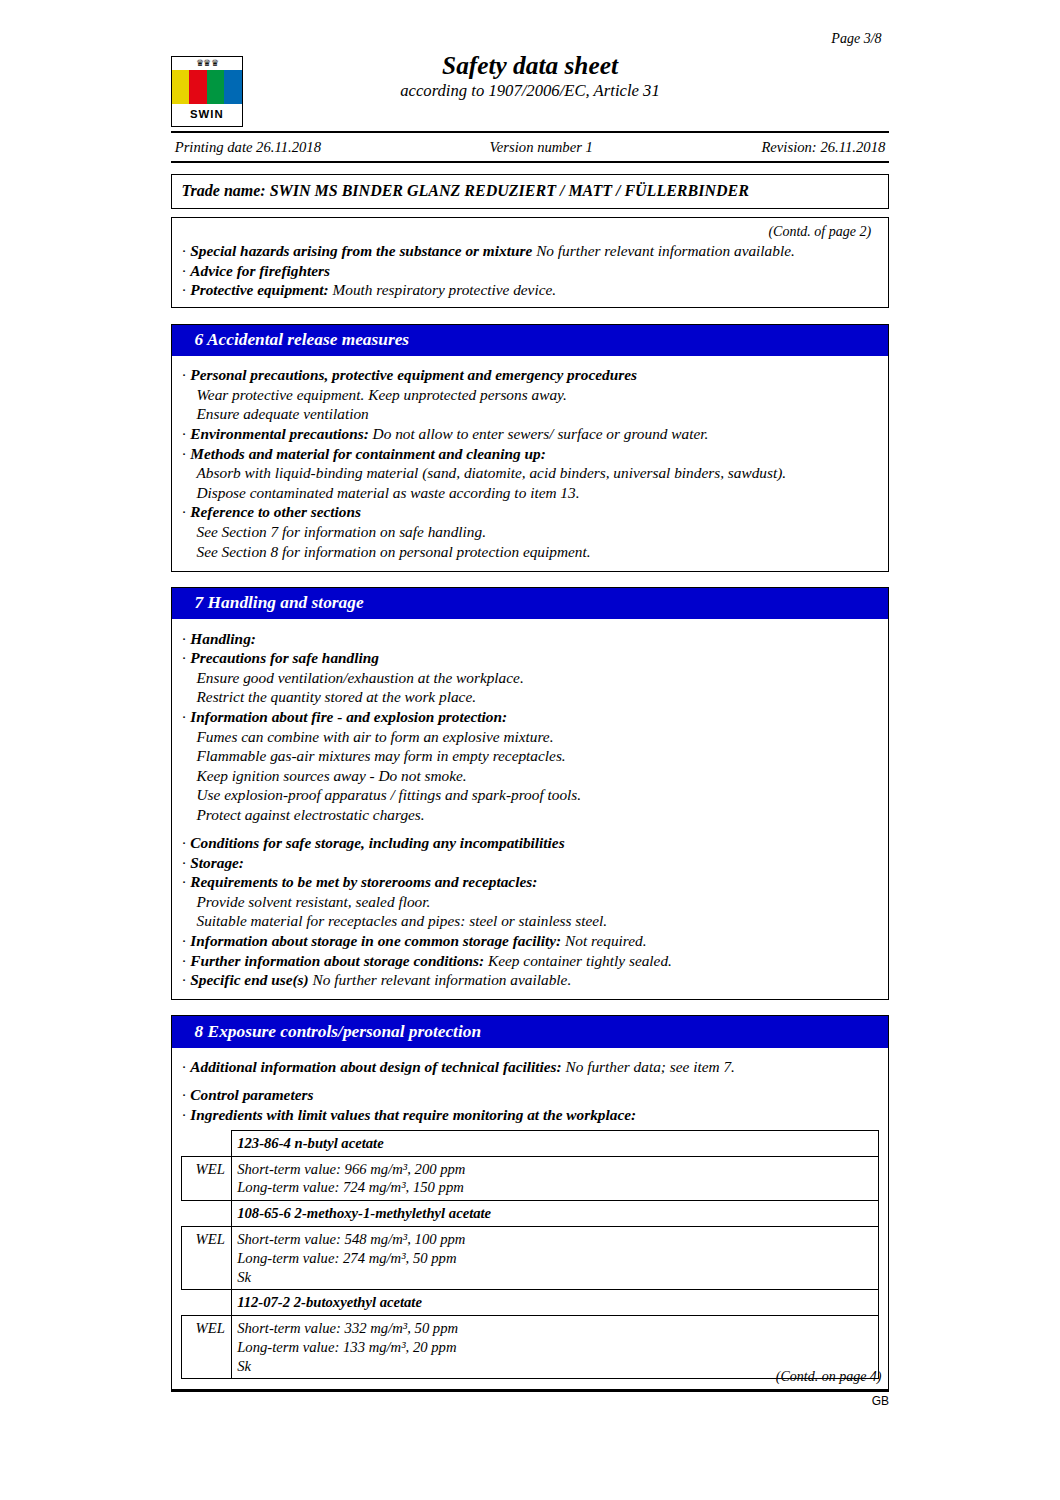Page 3/8
♛♛♛
SWIN
Safety data sheet
according to 1907/2006/EC, Article 31
Printing date 26.11.2018 Version number 1 Revision: 26.11.2018
Trade name: SWIN MS BINDER GLANZ REDUZIERT / MATT / FÜLLERBINDER
(Contd. of page 2)
Special hazards arising from the substance or mixture No further relevant information available.
Advice for firefighters
Protective equipment: Mouth respiratory protective device.
6 Accidental release measures
Personal precautions, protective equipment and emergency procedures
Wear protective equipment. Keep unprotected persons away.
Ensure adequate ventilation
Environmental precautions: Do not allow to enter sewers/ surface or ground water.
Methods and material for containment and cleaning up:
Absorb with liquid-binding material (sand, diatomite, acid binders, universal binders, sawdust).
Dispose contaminated material as waste according to item 13.
Reference to other sections
See Section 7 for information on safe handling.
See Section 8 for information on personal protection equipment.
7 Handling and storage
Handling:
Precautions for safe handling
Ensure good ventilation/exhaustion at the workplace.
Restrict the quantity stored at the work place.
Information about fire - and explosion protection:
Fumes can combine with air to form an explosive mixture.
Flammable gas-air mixtures may form in empty receptacles.
Keep ignition sources away - Do not smoke.
Use explosion-proof apparatus / fittings and spark-proof tools.
Protect against electrostatic charges.
Conditions for safe storage, including any incompatibilities
Storage:
Requirements to be met by storerooms and receptacles:
Provide solvent resistant, sealed floor.
Suitable material for receptacles and pipes: steel or stainless steel.
Information about storage in one common storage facility: Not required.
Further information about storage conditions: Keep container tightly sealed.
Specific end use(s) No further relevant information available.
8 Exposure controls/personal protection
Additional information about design of technical facilities: No further data; see item 7.
Control parameters
Ingredients with limit values that require monitoring at the workplace:
| | 123-86-4 n-butyl acetate |
| WEL | Short-term value: 966 mg/m³, 200 ppm Long-term value: 724 mg/m³, 150 ppm |
| | 108-65-6 2-methoxy-1-methylethyl acetate |
| WEL | Short-term value: 548 mg/m³, 100 ppm Long-term value: 274 mg/m³, 50 ppm Sk |
| | 112-07-2 2-butoxyethyl acetate |
| WEL | Short-term value: 332 mg/m³, 50 ppm Long-term value: 133 mg/m³, 20 ppm Sk |
(Contd. on page 4)
GB